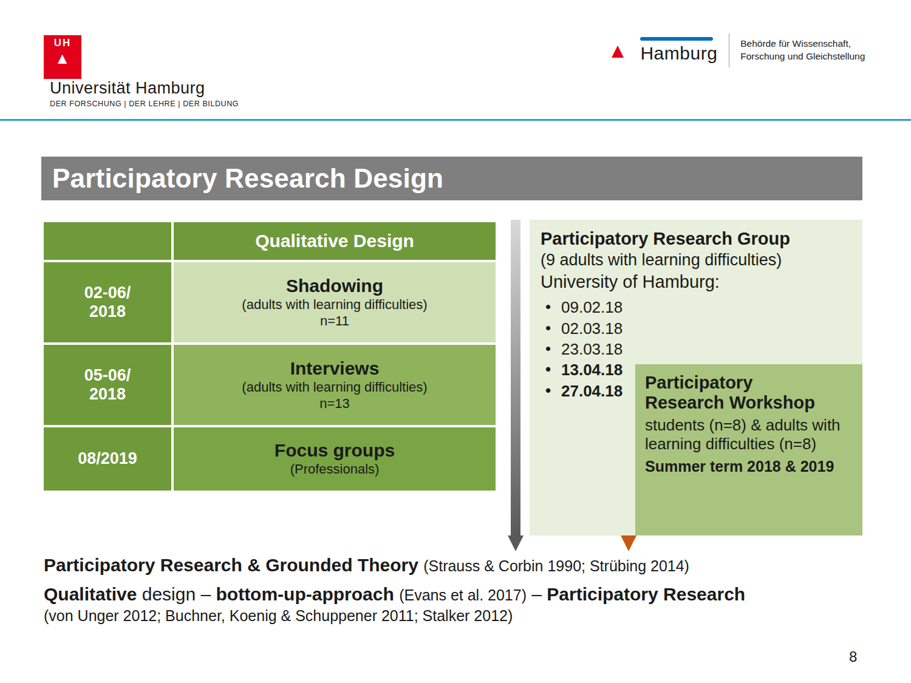UH ▲
Universität Hamburg
DER FORSCHUNG | DER LEHRE | DER BILDUNG
▲
Hamburg
Behörde für Wissenschaft,
Forschung und Gleichstellung
Participatory Research Design
| | Qualitative Design |
| 02-06/ 2018 | Shadowing (adults with learning difficulties) n=11 |
| 05-06/ 2018 | Interviews (adults with learning difficulties) n=13 |
| 08/2019 | Focus groups (Professionals) |
Participatory Research Group
(9 adults with learning difficulties)
University of Hamburg:
09.02.18
02.03.18
23.03.18
13.04.18
27.04.18
Participatory
Research Workshop
students (n=8) & adults with learning difficulties (n=8)
Summer term 2018 & 2019
Participatory Research & Grounded Theory (Strauss & Corbin 1990; Strübing 2014)
Qualitative design – bottom-up-approach (Evans et al. 2017) – Participatory Research
(von Unger 2012; Buchner, Koenig & Schuppener 2011; Stalker 2012)
8